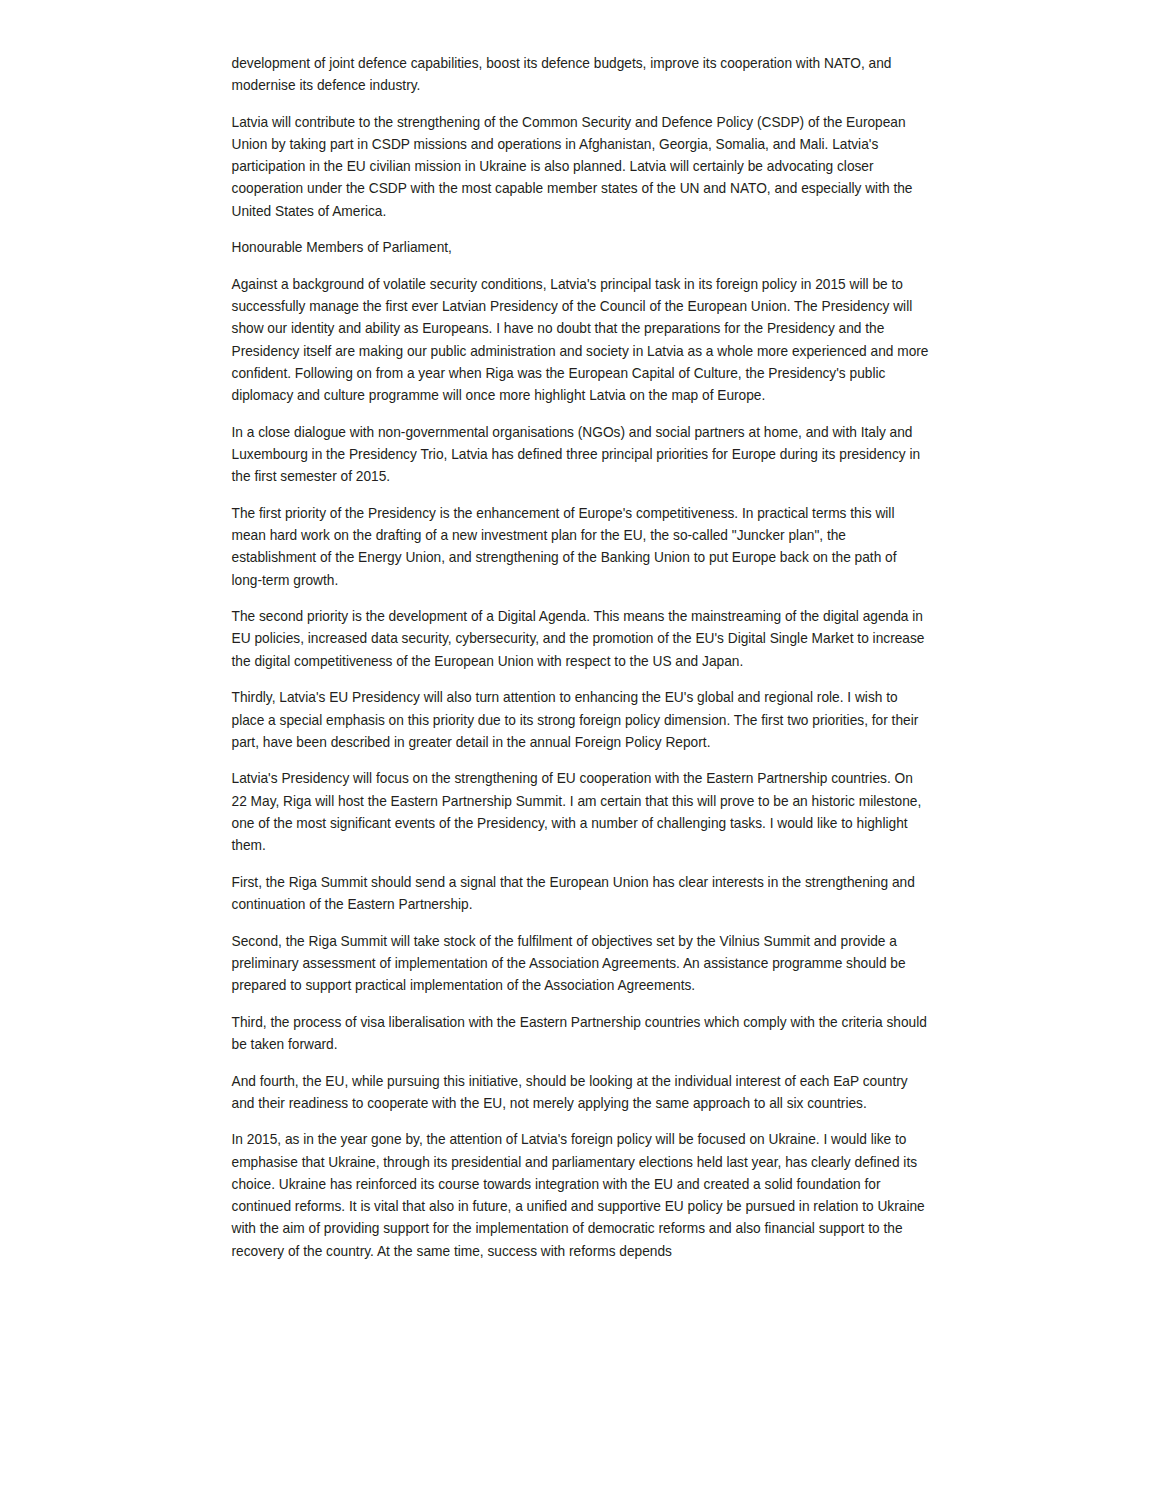development of joint defence capabilities, boost its defence budgets, improve its cooperation with NATO, and modernise its defence industry.
Latvia will contribute to the strengthening of the Common Security and Defence Policy (CSDP) of the European Union by taking part in CSDP missions and operations in Afghanistan, Georgia, Somalia, and Mali. Latvia's participation in the EU civilian mission in Ukraine is also planned. Latvia will certainly be advocating closer cooperation under the CSDP with the most capable member states of the UN and NATO, and especially with the United States of America.
Honourable Members of Parliament,
Against a background of volatile security conditions, Latvia's principal task in its foreign policy in 2015 will be to successfully manage the first ever Latvian Presidency of the Council of the European Union. The Presidency will show our identity and ability as Europeans. I have no doubt that the preparations for the Presidency and the Presidency itself are making our public administration and society in Latvia as a whole more experienced and more confident. Following on from a year when Riga was the European Capital of Culture, the Presidency's public diplomacy and culture programme will once more highlight Latvia on the map of Europe.
In a close dialogue with non-governmental organisations (NGOs) and social partners at home, and with Italy and Luxembourg in the Presidency Trio, Latvia has defined three principal priorities for Europe during its presidency in the first semester of 2015.
The first priority of the Presidency is the enhancement of Europe's competitiveness. In practical terms this will mean hard work on the drafting of a new investment plan for the EU, the so-called "Juncker plan", the establishment of the Energy Union, and strengthening of the Banking Union to put Europe back on the path of long-term growth.
The second priority is the development of a Digital Agenda. This means the mainstreaming of the digital agenda in EU policies, increased data security, cybersecurity, and the promotion of the EU's Digital Single Market to increase the digital competitiveness of the European Union with respect to the US and Japan.
Thirdly, Latvia's EU Presidency will also turn attention to enhancing the EU's global and regional role. I wish to place a special emphasis on this priority due to its strong foreign policy dimension. The first two priorities, for their part, have been described in greater detail in the annual Foreign Policy Report.
Latvia's Presidency will focus on the strengthening of EU cooperation with the Eastern Partnership countries. On 22 May, Riga will host the Eastern Partnership Summit. I am certain that this will prove to be an historic milestone, one of the most significant events of the Presidency, with a number of challenging tasks. I would like to highlight them.
First, the Riga Summit should send a signal that the European Union has clear interests in the strengthening and continuation of the Eastern Partnership.
Second, the Riga Summit will take stock of the fulfilment of objectives set by the Vilnius Summit and provide a preliminary assessment of implementation of the Association Agreements. An assistance programme should be prepared to support practical implementation of the Association Agreements.
Third, the process of visa liberalisation with the Eastern Partnership countries which comply with the criteria should be taken forward.
And fourth, the EU, while pursuing this initiative, should be looking at the individual interest of each EaP country and their readiness to cooperate with the EU, not merely applying the same approach to all six countries.
In 2015, as in the year gone by, the attention of Latvia's foreign policy will be focused on Ukraine. I would like to emphasise that Ukraine, through its presidential and parliamentary elections held last year, has clearly defined its choice. Ukraine has reinforced its course towards integration with the EU and created a solid foundation for continued reforms. It is vital that also in future, a unified and supportive EU policy be pursued in relation to Ukraine with the aim of providing support for the implementation of democratic reforms and also financial support to the recovery of the country. At the same time, success with reforms depends